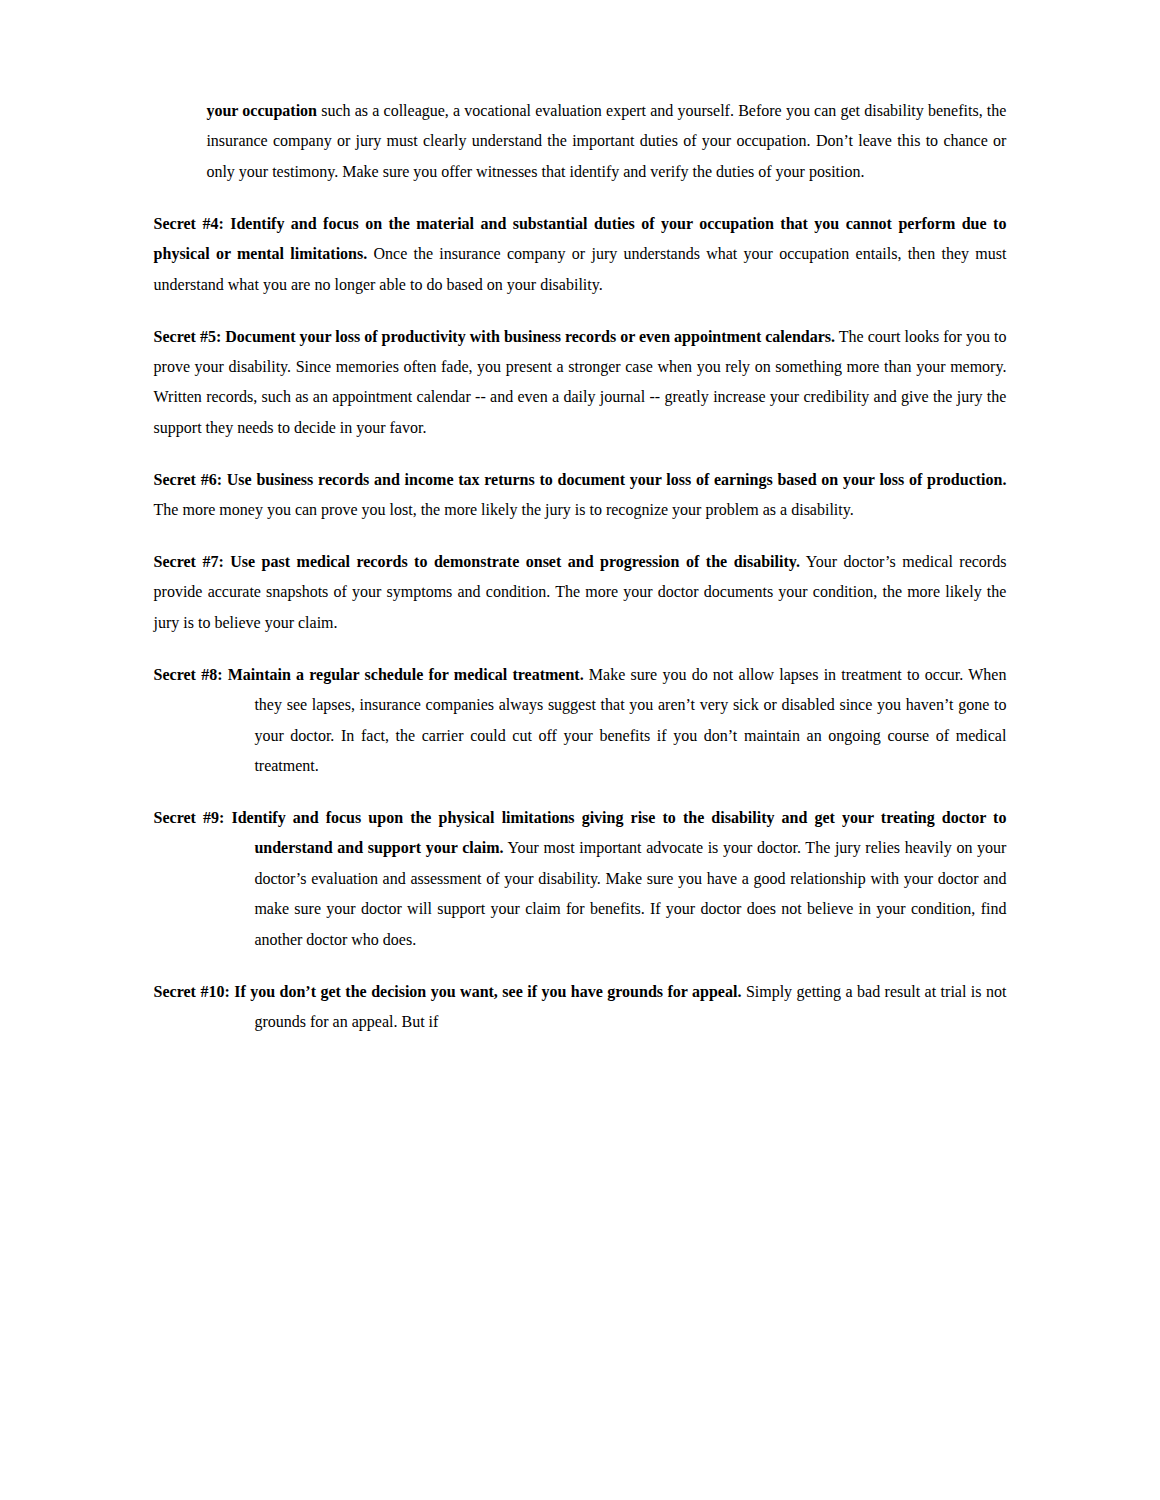your occupation such as a colleague, a vocational evaluation expert and yourself. Before you can get disability benefits, the insurance company or jury must clearly understand the important duties of your occupation. Don’t leave this to chance or only your testimony. Make sure you offer witnesses that identify and verify the duties of your position.
Secret #4: Identify and focus on the material and substantial duties of your occupation that you cannot perform due to physical or mental limitations. Once the insurance company or jury understands what your occupation entails, then they must understand what you are no longer able to do based on your disability.
Secret #5: Document your loss of productivity with business records or even appointment calendars. The court looks for you to prove your disability. Since memories often fade, you present a stronger case when you rely on something more than your memory. Written records, such as an appointment calendar -- and even a daily journal -- greatly increase your credibility and give the jury the support they needs to decide in your favor.
Secret #6: Use business records and income tax returns to document your loss of earnings based on your loss of production. The more money you can prove you lost, the more likely the jury is to recognize your problem as a disability.
Secret #7: Use past medical records to demonstrate onset and progression of the disability. Your doctor’s medical records provide accurate snapshots of your symptoms and condition. The more your doctor documents your condition, the more likely the jury is to believe your claim.
Secret #8: Maintain a regular schedule for medical treatment. Make sure you do not allow lapses in treatment to occur. When they see lapses, insurance companies always suggest that you aren’t very sick or disabled since you haven’t gone to your doctor. In fact, the carrier could cut off your benefits if you don’t maintain an ongoing course of medical treatment.
Secret #9: Identify and focus upon the physical limitations giving rise to the disability and get your treating doctor to understand and support your claim. Your most important advocate is your doctor. The jury relies heavily on your doctor’s evaluation and assessment of your disability. Make sure you have a good relationship with your doctor and make sure your doctor will support your claim for benefits. If your doctor does not believe in your condition, find another doctor who does.
Secret #10: If you don’t get the decision you want, see if you have grounds for appeal. Simply getting a bad result at trial is not grounds for an appeal. But if